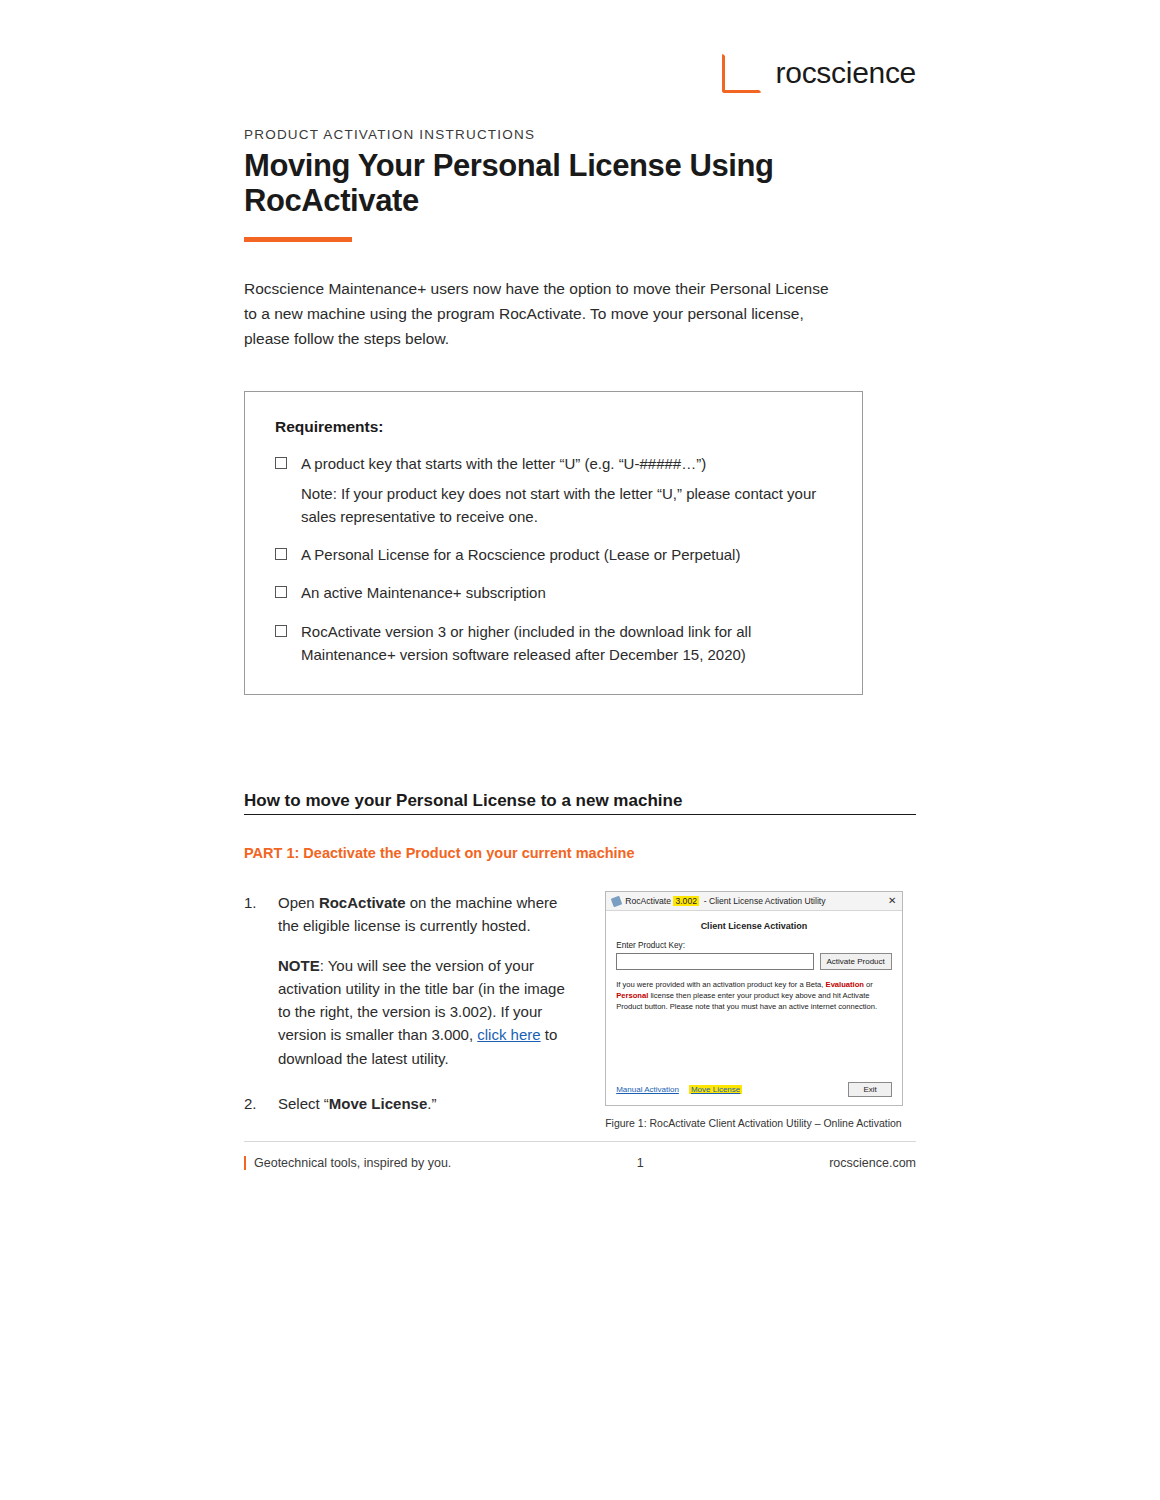rocscience
Product Activation Instructions
Moving Your Personal License Using RocActivate
Rocscience Maintenance+ users now have the option to move their Personal License to a new machine using the program RocActivate. To move your personal license, please follow the steps below.
Requirements:
A product key that starts with the letter “U” (e.g. “U-#####…”) Note: If your product key does not start with the letter “U,” please contact your sales representative to receive one.
A Personal License for a Rocscience product (Lease or Perpetual)
An active Maintenance+ subscription
RocActivate version 3 or higher (included in the download link for all Maintenance+ version software released after December 15, 2020)
How to move your Personal License to a new machine
PART 1: Deactivate the Product on your current machine
1.
Open RocActivate on the machine where the eligible license is currently hosted.
NOTE: You will see the version of your activation utility in the title bar (in the image to the right, the version is 3.002). If your version is smaller than 3.000, click here to download the latest utility.
2.
Select “Move License.”
RocActivate 3.002 - Client License Activation Utility ✕
Client License Activation
Enter Product Key:
Activate Product
If you were provided with an activation product key for a Beta, Evaluation or Personal license then please enter your product key above and hit Activate Product button. Please note that you must have an active internet connection.
Manual Activation Move License Exit
Figure 1: RocActivate Client Activation Utility – Online Activation
Geotechnical tools, inspired by you.
1
rocscience.com